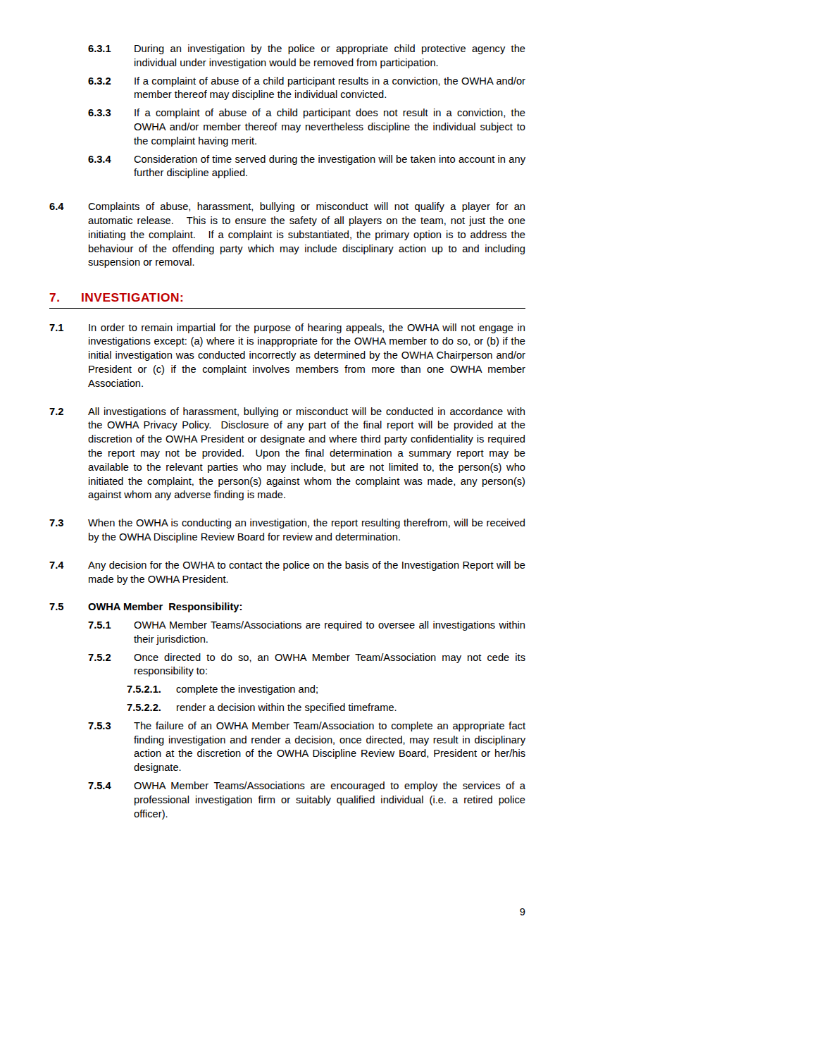6.3.1
During an investigation by the police or appropriate child protective agency the individual under investigation would be removed from participation.
6.3.2
If a complaint of abuse of a child participant results in a conviction, the OWHA and/or member thereof may discipline the individual convicted.
6.3.3
If a complaint of abuse of a child participant does not result in a conviction, the OWHA and/or member thereof may nevertheless discipline the individual subject to the complaint having merit.
6.3.4
Consideration of time served during the investigation will be taken into account in any further discipline applied.
6.4
Complaints of abuse, harassment, bullying or misconduct will not qualify a player for an automatic release. This is to ensure the safety of all players on the team, not just the one initiating the complaint. If a complaint is substantiated, the primary option is to address the behaviour of the offending party which may include disciplinary action up to and including suspension or removal.
7. INVESTIGATION:
7.1
In order to remain impartial for the purpose of hearing appeals, the OWHA will not engage in investigations except: (a) where it is inappropriate for the OWHA member to do so, or (b) if the initial investigation was conducted incorrectly as determined by the OWHA Chairperson and/or President or (c) if the complaint involves members from more than one OWHA member Association.
7.2
All investigations of harassment, bullying or misconduct will be conducted in accordance with the OWHA Privacy Policy. Disclosure of any part of the final report will be provided at the discretion of the OWHA President or designate and where third party confidentiality is required the report may not be provided. Upon the final determination a summary report may be available to the relevant parties who may include, but are not limited to, the person(s) who initiated the complaint, the person(s) against whom the complaint was made, any person(s) against whom any adverse finding is made.
7.3
When the OWHA is conducting an investigation, the report resulting therefrom, will be received by the OWHA Discipline Review Board for review and determination.
7.4
Any decision for the OWHA to contact the police on the basis of the Investigation Report will be made by the OWHA President.
7.5
OWHA Member Responsibility:
7.5.1
OWHA Member Teams/Associations are required to oversee all investigations within their jurisdiction.
7.5.2
Once directed to do so, an OWHA Member Team/Association may not cede its responsibility to:
7.5.2.1.
complete the investigation and;
7.5.2.2.
render a decision within the specified timeframe.
7.5.3
The failure of an OWHA Member Team/Association to complete an appropriate fact finding investigation and render a decision, once directed, may result in disciplinary action at the discretion of the OWHA Discipline Review Board, President or her/his designate.
7.5.4
OWHA Member Teams/Associations are encouraged to employ the services of a professional investigation firm or suitably qualified individual (i.e. a retired police officer).
9